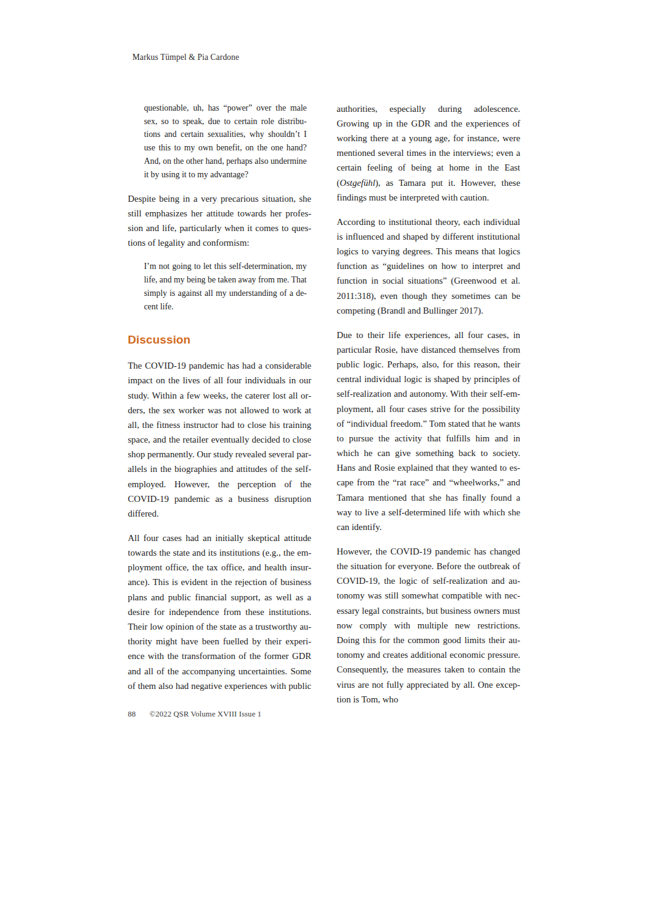Markus Tümpel & Pia Cardone
questionable, uh, has “power” over the male sex, so to speak, due to certain role distributions and certain sexualities, why shouldn’t I use this to my own benefit, on the one hand? And, on the other hand, perhaps also undermine it by using it to my advantage?
Despite being in a very precarious situation, she still emphasizes her attitude towards her profession and life, particularly when it comes to questions of legality and conformism:
I’m not going to let this self-determination, my life, and my being be taken away from me. That simply is against all my understanding of a decent life.
Discussion
The COVID-19 pandemic has had a considerable impact on the lives of all four individuals in our study. Within a few weeks, the caterer lost all orders, the sex worker was not allowed to work at all, the fitness instructor had to close his training space, and the retailer eventually decided to close shop permanently. Our study revealed several parallels in the biographies and attitudes of the self-employed. However, the perception of the COVID-19 pandemic as a business disruption differed.
All four cases had an initially skeptical attitude towards the state and its institutions (e.g., the employment office, the tax office, and health insurance). This is evident in the rejection of business plans and public financial support, as well as a desire for independence from these institutions. Their low opinion of the state as a trustworthy authority might have been fuelled by their experience with the transformation of the former GDR and all of the accompanying uncertainties. Some of them also had negative experiences with public authorities, especially during adolescence. Growing up in the GDR and the experiences of working there at a young age, for instance, were mentioned several times in the interviews; even a certain feeling of being at home in the East (Ostgefühl), as Tamara put it. However, these findings must be interpreted with caution.
According to institutional theory, each individual is influenced and shaped by different institutional logics to varying degrees. This means that logics function as “guidelines on how to interpret and function in social situations” (Greenwood et al. 2011:318), even though they sometimes can be competing (Brandl and Bullinger 2017).
Due to their life experiences, all four cases, in particular Rosie, have distanced themselves from public logic. Perhaps, also, for this reason, their central individual logic is shaped by principles of self-realization and autonomy. With their self-employment, all four cases strive for the possibility of “individual freedom.” Tom stated that he wants to pursue the activity that fulfills him and in which he can give something back to society. Hans and Rosie explained that they wanted to escape from the “rat race” and “wheelworks,” and Tamara mentioned that she has finally found a way to live a self-determined life with which she can identify.
However, the COVID-19 pandemic has changed the situation for everyone. Before the outbreak of COVID-19, the logic of self-realization and autonomy was still somewhat compatible with necessary legal constraints, but business owners must now comply with multiple new restrictions. Doing this for the common good limits their autonomy and creates additional economic pressure. Consequently, the measures taken to contain the virus are not fully appreciated by all. One exception is Tom, who
88 ©2022 QSR Volume XVIII Issue 1